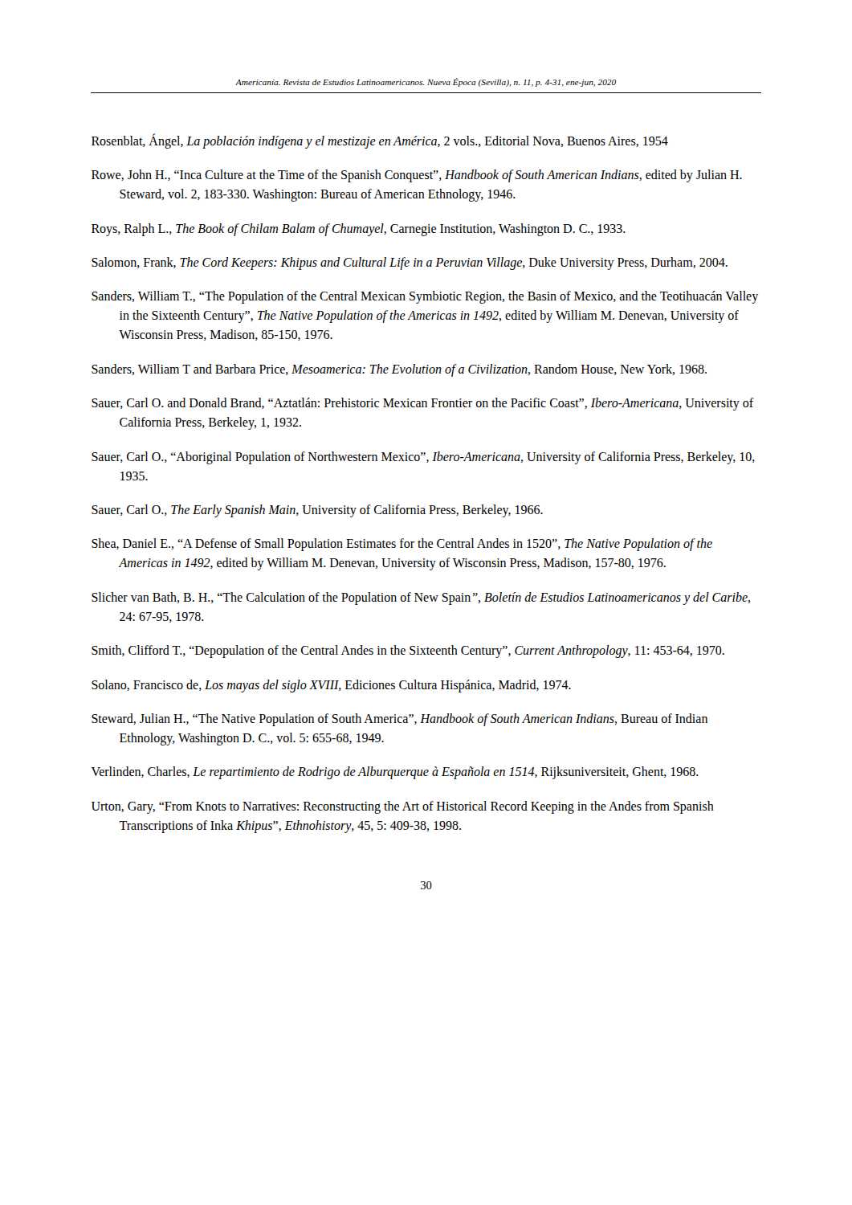Americanía. Revista de Estudios Latinoamericanos. Nueva Época (Sevilla), n. 11, p. 4-31, ene-jun, 2020
Rosenblat, Ángel, La población indígena y el mestizaje en América, 2 vols., Editorial Nova, Buenos Aires, 1954
Rowe, John H., “Inca Culture at the Time of the Spanish Conquest”, Handbook of South American Indians, edited by Julian H. Steward, vol. 2, 183-330. Washington: Bureau of American Ethnology, 1946.
Roys, Ralph L., The Book of Chilam Balam of Chumayel, Carnegie Institution, Washington D. C., 1933.
Salomon, Frank, The Cord Keepers: Khipus and Cultural Life in a Peruvian Village, Duke University Press, Durham, 2004.
Sanders, William T., “The Population of the Central Mexican Symbiotic Region, the Basin of Mexico, and the Teotihuacán Valley in the Sixteenth Century”, The Native Population of the Americas in 1492, edited by William M. Denevan, University of Wisconsin Press, Madison, 85-150, 1976.
Sanders, William T and Barbara Price, Mesoamerica: The Evolution of a Civilization, Random House, New York, 1968.
Sauer, Carl O. and Donald Brand, “Aztatlán: Prehistoric Mexican Frontier on the Pacific Coast”, Ibero-Americana, University of California Press, Berkeley, 1, 1932.
Sauer, Carl O., “Aboriginal Population of Northwestern Mexico”, Ibero-Americana, University of California Press, Berkeley, 10, 1935.
Sauer, Carl O., The Early Spanish Main, University of California Press, Berkeley, 1966.
Shea, Daniel E., “A Defense of Small Population Estimates for the Central Andes in 1520”, The Native Population of the Americas in 1492, edited by William M. Denevan, University of Wisconsin Press, Madison, 157-80, 1976.
Slicher van Bath, B. H., “The Calculation of the Population of New Spain”, Boletín de Estudios Latinoamericanos y del Caribe, 24: 67-95, 1978.
Smith, Clifford T., “Depopulation of the Central Andes in the Sixteenth Century”, Current Anthropology, 11: 453-64, 1970.
Solano, Francisco de, Los mayas del siglo XVIII, Ediciones Cultura Hispánica, Madrid, 1974.
Steward, Julian H., “The Native Population of South America”, Handbook of South American Indians, Bureau of Indian Ethnology, Washington D. C., vol. 5: 655-68, 1949.
Verlinden, Charles, Le repartimiento de Rodrigo de Alburquerque à Española en 1514, Rijksuniversiteit, Ghent, 1968.
Urton, Gary, “From Knots to Narratives: Reconstructing the Art of Historical Record Keeping in the Andes from Spanish Transcriptions of Inka Khipus”, Ethnohistory, 45, 5: 409-38, 1998.
30